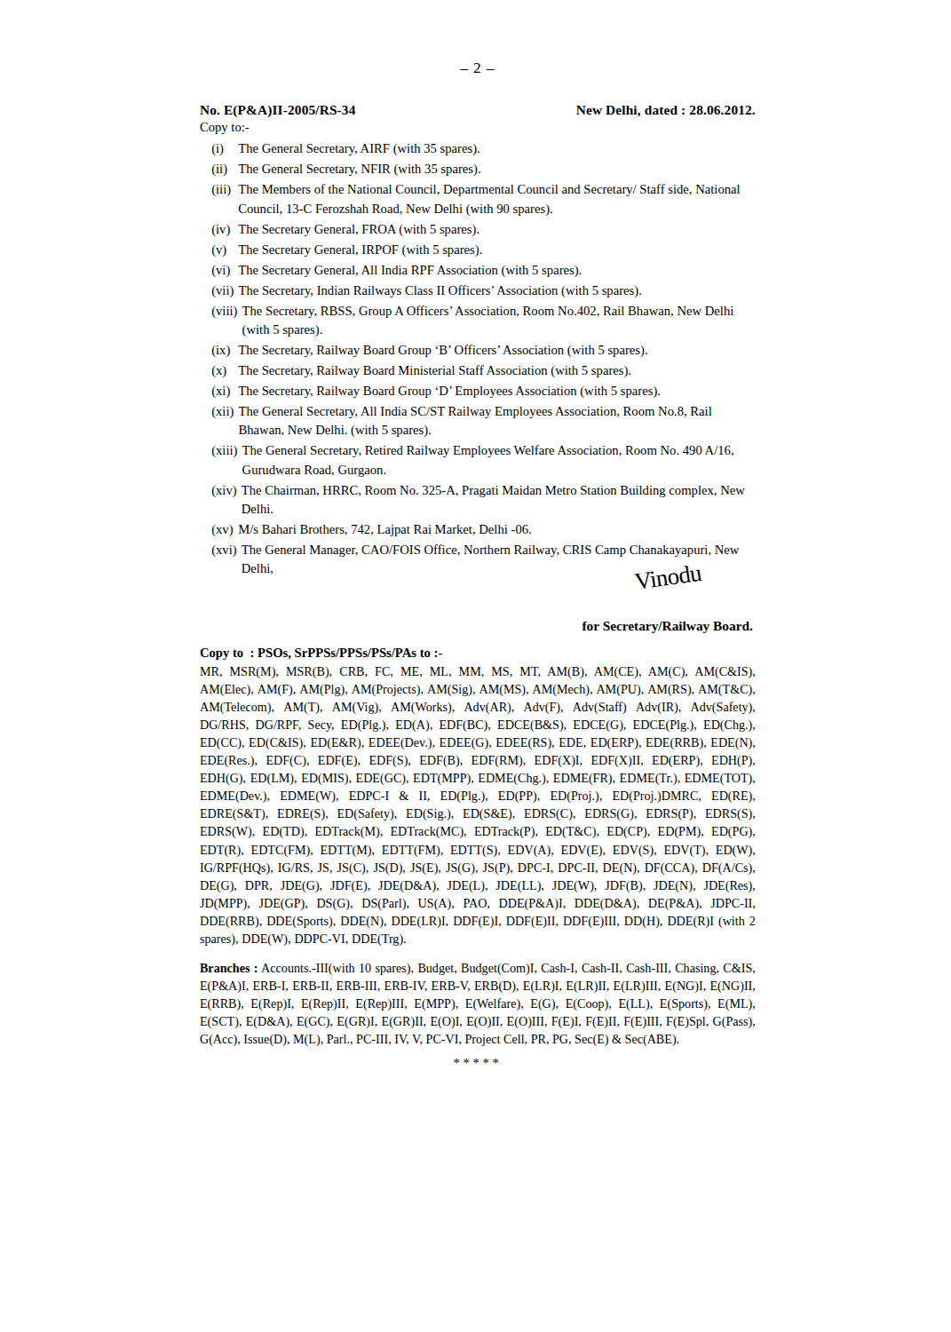– 2 –
No. E(P&A)II-2005/RS-34 New Delhi, dated : 28.06.2012.
Copy to:-
(i) The General Secretary, AIRF (with 35 spares).
(ii) The General Secretary, NFIR (with 35 spares).
(iii) The Members of the National Council, Departmental Council and Secretary/ Staff side, National Council, 13-C Ferozshah Road, New Delhi (with 90 spares).
(iv) The Secretary General, FROA (with 5 spares).
(v) The Secretary General, IRPOF (with 5 spares).
(vi) The Secretary General, All India RPF Association (with 5 spares).
(vii) The Secretary, Indian Railways Class II Officers’ Association (with 5 spares).
(viii) The Secretary, RBSS, Group A Officers’ Association, Room No.402, Rail Bhawan, New Delhi (with 5 spares).
(ix) The Secretary, Railway Board Group ‘B’ Officers’ Association (with 5 spares).
(x) The Secretary, Railway Board Ministerial Staff Association (with 5 spares).
(xi) The Secretary, Railway Board Group ‘D’ Employees Association (with 5 spares).
(xii) The General Secretary, All India SC/ST Railway Employees Association, Room No.8, Rail Bhawan, New Delhi. (with 5 spares).
(xiii) The General Secretary, Retired Railway Employees Welfare Association, Room No. 490 A/16, Gurudwara Road, Gurgaon.
(xiv) The Chairman, HRRC, Room No. 325-A, Pragati Maidan Metro Station Building complex, New Delhi.
(xv) M/s Bahari Brothers, 742, Lajpat Rai Market, Delhi -06.
(xvi) The General Manager, CAO/FOIS Office, Northern Railway, CRIS Camp Chanakayapuri, New Delhi,
Vinodu for Secretary/Railway Board.
Copy to : PSOs, SrPPSs/PPSs/PSs/PAs to :-
MR, MSR(M), MSR(B), CRB, FC, ME, ML, MM, MS, MT, AM(B), AM(CE), AM(C), AM(C&IS), AM(Elec), AM(F), AM(Plg), AM(Projects), AM(Sig), AM(MS), AM(Mech), AM(PU), AM(RS), AM(T&C), AM(Telecom), AM(T), AM(Vig), AM(Works), Adv(AR), Adv(F), Adv(Staff) Adv(IR), Adv(Safety), DG/RHS, DG/RPF, Secy, ED(Plg.), ED(A), EDF(BC), EDCE(B&S), EDCE(G), EDCE(Plg.), ED(Chg.), ED(CC), ED(C&IS), ED(E&R), EDEE(Dev.), EDEE(G), EDEE(RS), EDE, ED(ERP), EDE(RRB), EDE(N), EDE(Res.), EDF(C), EDF(E), EDF(S), EDF(B), EDF(RM), EDF(X)I, EDF(X)II, ED(ERP), EDH(P), EDH(G), ED(LM), ED(MIS), EDE(GC), EDT(MPP), EDME(Chg.), EDME(FR), EDME(Tr.), EDME(TOT), EDME(Dev.), EDME(W), EDPC-I & II, ED(Plg.), ED(PP), ED(Proj.), ED(Proj.)DMRC, ED(RE), EDRE(S&T), EDRE(S), ED(Safety), ED(Sig.), ED(S&E), EDRS(C), EDRS(G), EDRS(P), EDRS(S), EDRS(W), ED(TD), EDTrack(M), EDTrack(MC), EDTrack(P), ED(T&C), ED(CP), ED(PM), ED(PG), EDT(R), EDTC(FM), EDTT(M), EDTT(FM), EDTT(S), EDV(A), EDV(E), EDV(S), EDV(T), ED(W), IG/RPF(HQs), IG/RS, JS, JS(C), JS(D), JS(E), JS(G), JS(P), DPC-I, DPC-II, DE(N), DF(CCA), DF(A/Cs), DE(G), DPR, JDE(G), JDF(E), JDE(D&A), JDE(L), JDE(LL), JDE(W), JDF(B), JDE(N), JDE(Res), JD(MPP), JDE(GP), DS(G), DS(Parl), US(A), PAO, DDE(P&A)I, DDE(D&A), DE(P&A), JDPC-II, DDE(RRB), DDE(Sports), DDE(N), DDE(LR)I, DDF(E)I, DDF(E)II, DDF(E)III, DD(H), DDE(R)I (with 2 spares), DDE(W), DDPC-VI, DDE(Trg).
Branches : Accounts.-III(with 10 spares), Budget, Budget(Com)I, Cash-I, Cash-II, Cash-III, Chasing, C&IS, E(P&A)I, ERB-I, ERB-II, ERB-III, ERB-IV, ERB-V, ERB(D), E(LR)I, E(LR)II, E(LR)III, E(NG)I, E(NG)II, E(RRB), E(Rep)I, E(Rep)II, E(Rep)III, E(MPP), E(Welfare), E(G), E(Coop), E(LL), E(Sports), E(ML), E(SCT), E(D&A), E(GC), E(GR)I, E(GR)II, E(O)I, E(O)II, E(O)III, F(E)I, F(E)II, F(E)III, F(E)Spl, G(Pass), G(Acc), Issue(D), M(L), Parl., PC-III, IV, V, PC-VI, Project Cell, PR, PG, Sec(E) & Sec(ABE).
*****